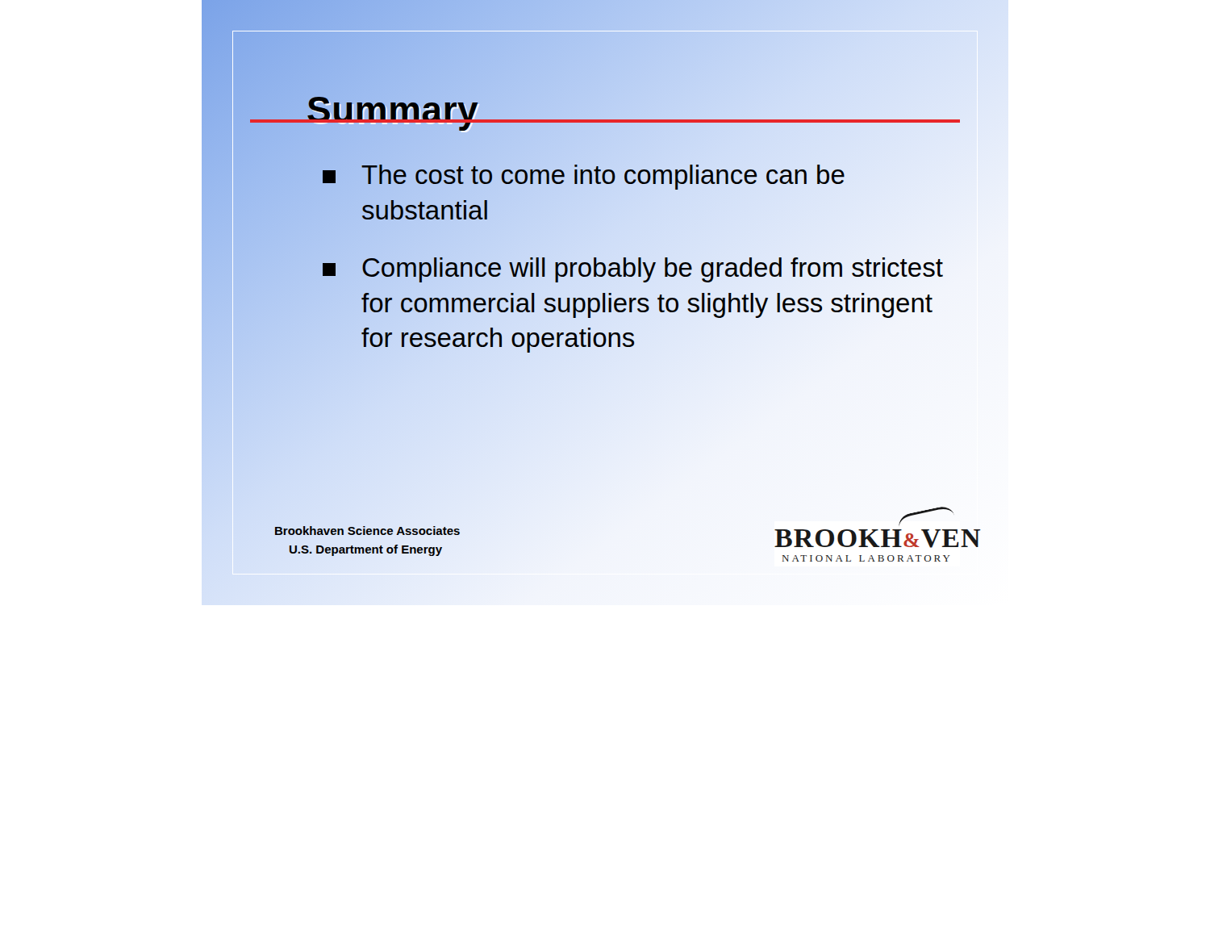Summary
The cost to come into compliance can be substantial
Compliance will probably be graded from strictest for commercial suppliers to slightly less stringent for research operations
Brookhaven Science Associates U.S. Department of Energy
BROOKH&VEN
NATIONAL LABORATORY